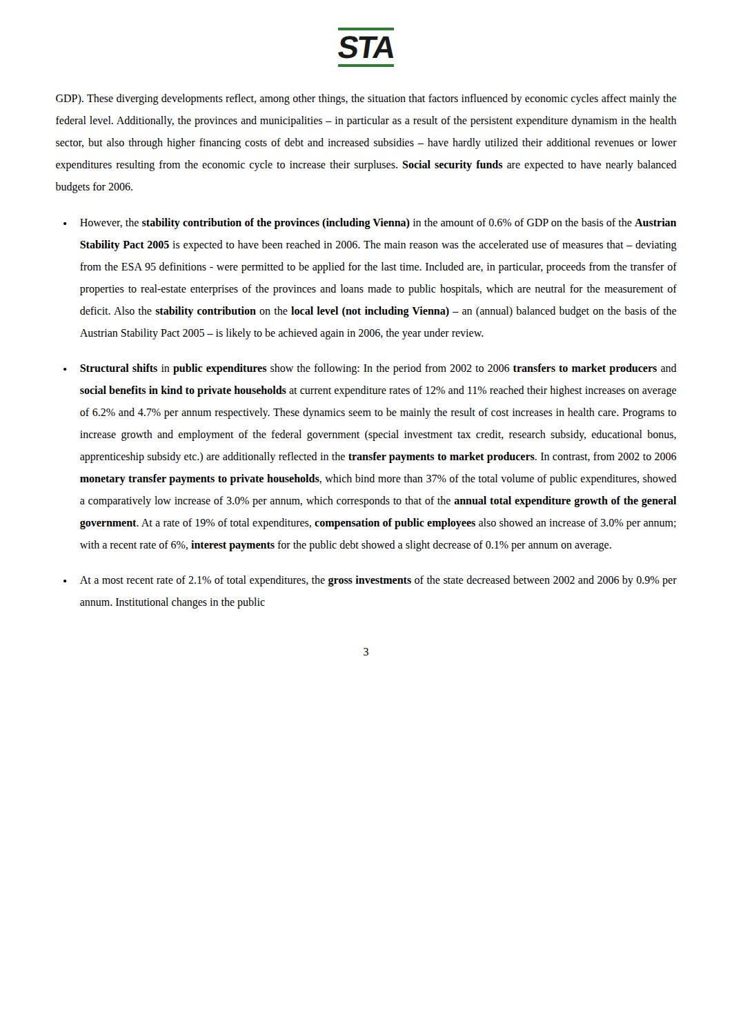STA
GDP). These diverging developments reflect, among other things, the situation that factors influenced by economic cycles affect mainly the federal level. Additionally, the provinces and municipalities – in particular as a result of the persistent expenditure dynamism in the health sector, but also through higher financing costs of debt and increased subsidies – have hardly utilized their additional revenues or lower expenditures resulting from the economic cycle to increase their surpluses. Social security funds are expected to have nearly balanced budgets for 2006.
However, the stability contribution of the provinces (including Vienna) in the amount of 0.6% of GDP on the basis of the Austrian Stability Pact 2005 is expected to have been reached in 2006. The main reason was the accelerated use of measures that – deviating from the ESA 95 definitions - were permitted to be applied for the last time. Included are, in particular, proceeds from the transfer of properties to real-estate enterprises of the provinces and loans made to public hospitals, which are neutral for the measurement of deficit. Also the stability contribution on the local level (not including Vienna) – an (annual) balanced budget on the basis of the Austrian Stability Pact 2005 – is likely to be achieved again in 2006, the year under review.
Structural shifts in public expenditures show the following: In the period from 2002 to 2006 transfers to market producers and social benefits in kind to private households at current expenditure rates of 12% and 11% reached their highest increases on average of 6.2% and 4.7% per annum respectively. These dynamics seem to be mainly the result of cost increases in health care. Programs to increase growth and employment of the federal government (special investment tax credit, research subsidy, educational bonus, apprenticeship subsidy etc.) are additionally reflected in the transfer payments to market producers. In contrast, from 2002 to 2006 monetary transfer payments to private households, which bind more than 37% of the total volume of public expenditures, showed a comparatively low increase of 3.0% per annum, which corresponds to that of the annual total expenditure growth of the general government. At a rate of 19% of total expenditures, compensation of public employees also showed an increase of 3.0% per annum; with a recent rate of 6%, interest payments for the public debt showed a slight decrease of 0.1% per annum on average.
At a most recent rate of 2.1% of total expenditures, the gross investments of the state decreased between 2002 and 2006 by 0.9% per annum. Institutional changes in the public
3